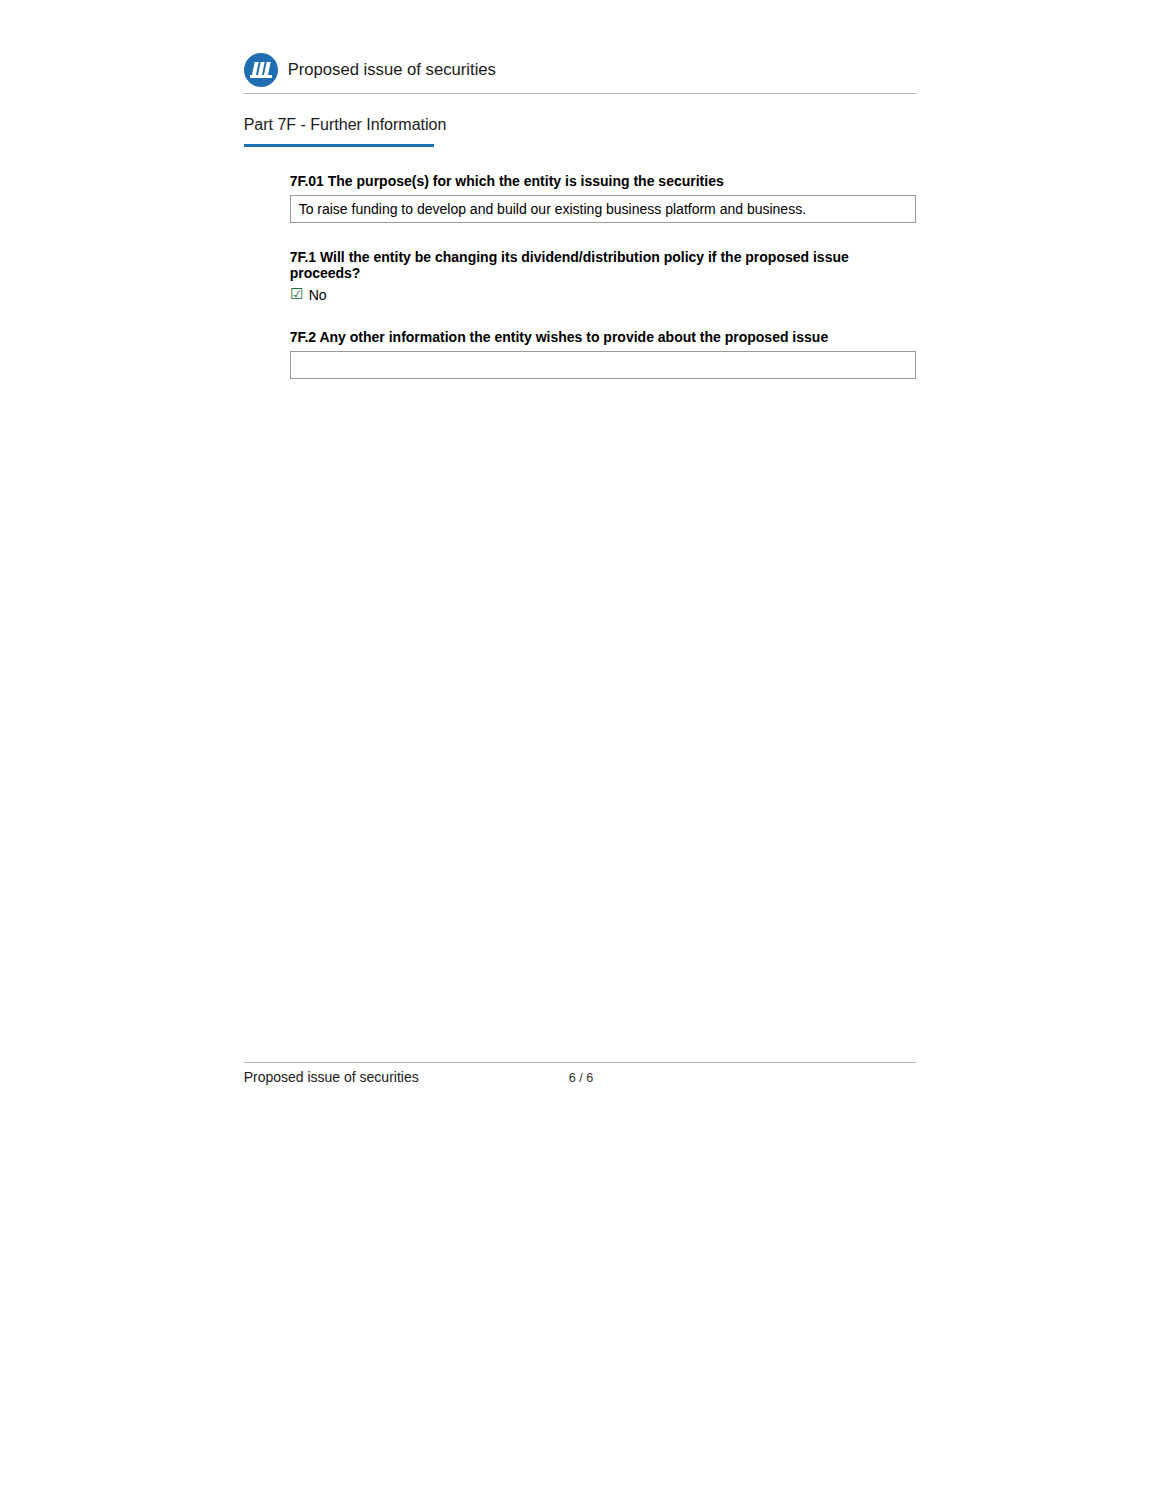Proposed issue of securities
Part 7F - Further Information
7F.01 The purpose(s) for which the entity is issuing the securities
To raise funding to develop and build our existing business platform and business.
7F.1 Will the entity be changing its dividend/distribution policy if the proposed issue proceeds?
☑ No
7F.2 Any other information the entity wishes to provide about the proposed issue
Proposed issue of securities 6 / 6